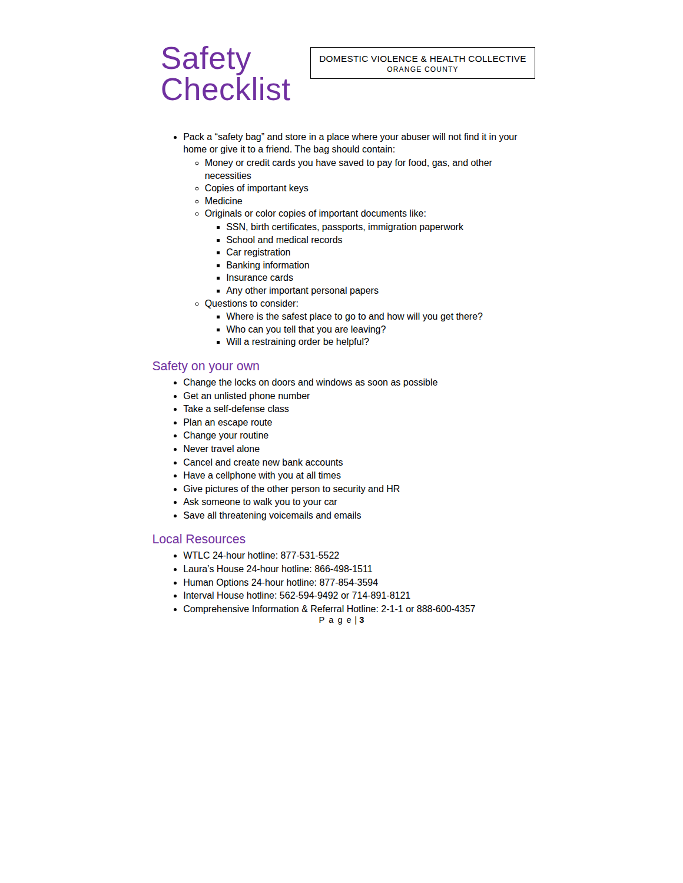Safety Checklist
DOMESTIC VIOLENCE & HEALTH COLLECTIVE
ORANGE COUNTY
Pack a “safety bag” and store in a place where your abuser will not find it in your home or give it to a friend. The bag should contain:
Money or credit cards you have saved to pay for food, gas, and other necessities
Copies of important keys
Medicine
Originals or color copies of important documents like:
SSN, birth certificates, passports, immigration paperwork
School and medical records
Car registration
Banking information
Insurance cards
Any other important personal papers
Questions to consider:
Where is the safest place to go to and how will you get there?
Who can you tell that you are leaving?
Will a restraining order be helpful?
Safety on your own
Change the locks on doors and windows as soon as possible
Get an unlisted phone number
Take a self-defense class
Plan an escape route
Change your routine
Never travel alone
Cancel and create new bank accounts
Have a cellphone with you at all times
Give pictures of the other person to security and HR
Ask someone to walk you to your car
Save all threatening voicemails and emails
Local Resources
WTLC 24-hour hotline: 877-531-5522
Laura’s House 24-hour hotline: 866-498-1511
Human Options 24-hour hotline: 877-854-3594
Interval House hotline: 562-594-9492 or 714-891-8121
Comprehensive Information & Referral Hotline: 2-1-1 or 888-600-4357
P a g e | 3